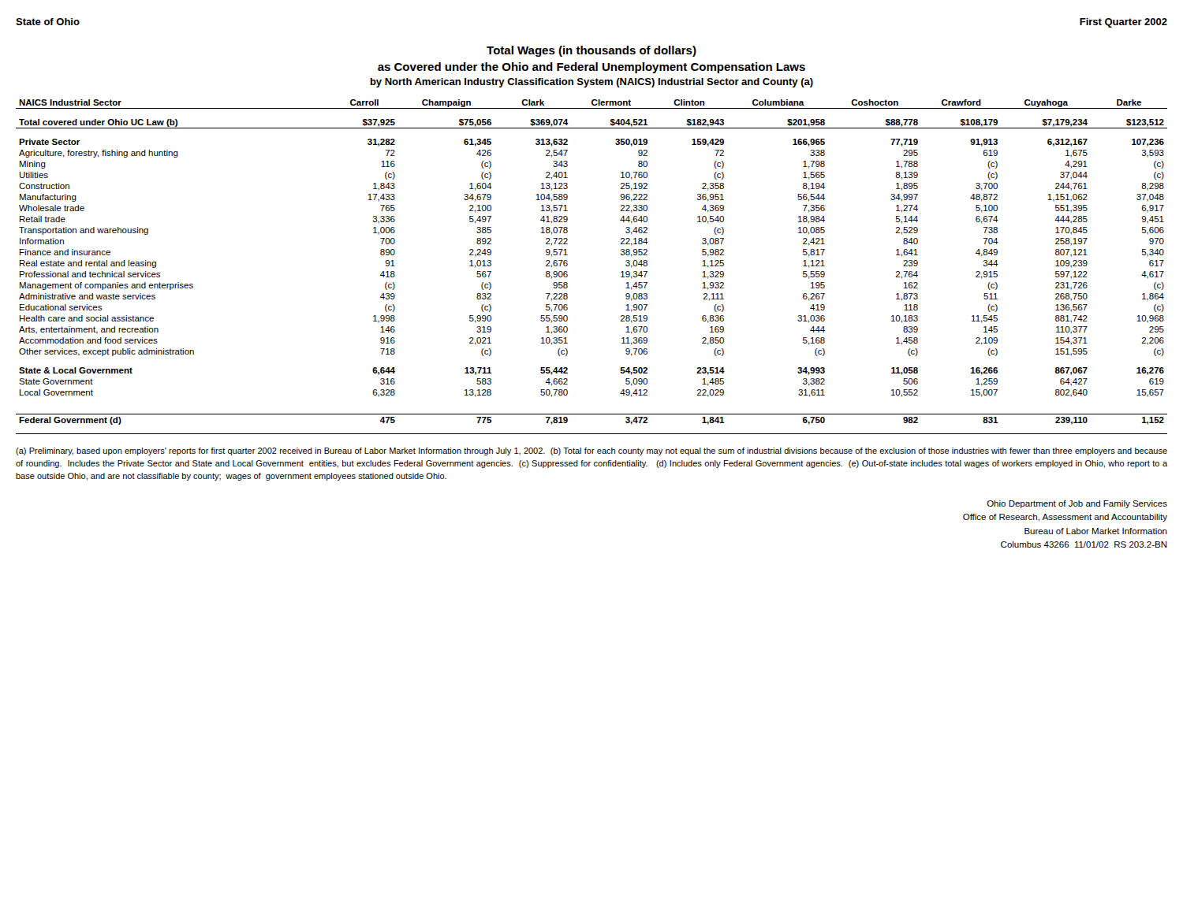State of Ohio
First Quarter 2002
Total Wages (in thousands of dollars)
as Covered under the Ohio and Federal Unemployment Compensation Laws
by North American Industry Classification System (NAICS) Industrial Sector and County (a)
| NAICS Industrial Sector | Carroll | Champaign | Clark | Clermont | Clinton | Columbiana | Coshocton | Crawford | Cuyahoga | Darke |
| --- | --- | --- | --- | --- | --- | --- | --- | --- | --- | --- |
| Total covered under Ohio UC Law (b) | $37,925 | $75,056 | $369,074 | $404,521 | $182,943 | $201,958 | $88,778 | $108,179 | $7,179,234 | $123,512 |
| Private Sector | 31,282 | 61,345 | 313,632 | 350,019 | 159,429 | 166,965 | 77,719 | 91,913 | 6,312,167 | 107,236 |
| Agriculture, forestry, fishing and hunting | 72 | 426 | 2,547 | 92 | 72 | 338 | 295 | 619 | 1,675 | 3,593 |
| Mining | 116 | (c) | 343 | 80 | (c) | 1,798 | 1,788 | (c) | 4,291 | (c) |
| Utilities | (c) | (c) | 2,401 | 10,760 | (c) | 1,565 | 8,139 | (c) | 37,044 | (c) |
| Construction | 1,843 | 1,604 | 13,123 | 25,192 | 2,358 | 8,194 | 1,895 | 3,700 | 244,761 | 8,298 |
| Manufacturing | 17,433 | 34,679 | 104,589 | 96,222 | 36,951 | 56,544 | 34,997 | 48,872 | 1,151,062 | 37,048 |
| Wholesale trade | 765 | 2,100 | 13,571 | 22,330 | 4,369 | 7,356 | 1,274 | 5,100 | 551,395 | 6,917 |
| Retail trade | 3,336 | 5,497 | 41,829 | 44,640 | 10,540 | 18,984 | 5,144 | 6,674 | 444,285 | 9,451 |
| Transportation and warehousing | 1,006 | 385 | 18,078 | 3,462 | (c) | 10,085 | 2,529 | 738 | 170,845 | 5,606 |
| Information | 700 | 892 | 2,722 | 22,184 | 3,087 | 2,421 | 840 | 704 | 258,197 | 970 |
| Finance and insurance | 890 | 2,249 | 9,571 | 38,952 | 5,982 | 5,817 | 1,641 | 4,849 | 807,121 | 5,340 |
| Real estate and rental and leasing | 91 | 1,013 | 2,676 | 3,048 | 1,125 | 1,121 | 239 | 344 | 109,239 | 617 |
| Professional and technical services | 418 | 567 | 8,906 | 19,347 | 1,329 | 5,559 | 2,764 | 2,915 | 597,122 | 4,617 |
| Management of companies and enterprises | (c) | (c) | 958 | 1,457 | 1,932 | 195 | 162 | (c) | 231,726 | (c) |
| Administrative and waste services | 439 | 832 | 7,228 | 9,083 | 2,111 | 6,267 | 1,873 | 511 | 268,750 | 1,864 |
| Educational services | (c) | (c) | 5,706 | 1,907 | (c) | 419 | 118 | (c) | 136,567 | (c) |
| Health care and social assistance | 1,998 | 5,990 | 55,590 | 28,519 | 6,836 | 31,036 | 10,183 | 11,545 | 881,742 | 10,968 |
| Arts, entertainment, and recreation | 146 | 319 | 1,360 | 1,670 | 169 | 444 | 839 | 145 | 110,377 | 295 |
| Accommodation and food services | 916 | 2,021 | 10,351 | 11,369 | 2,850 | 5,168 | 1,458 | 2,109 | 154,371 | 2,206 |
| Other services, except public administration | 718 | (c) | (c) | 9,706 | (c) | (c) | (c) | (c) | 151,595 | (c) |
| State & Local Government | 6,644 | 13,711 | 55,442 | 54,502 | 23,514 | 34,993 | 11,058 | 16,266 | 867,067 | 16,276 |
| State Government | 316 | 583 | 4,662 | 5,090 | 1,485 | 3,382 | 506 | 1,259 | 64,427 | 619 |
| Local Government | 6,328 | 13,128 | 50,780 | 49,412 | 22,029 | 31,611 | 10,552 | 15,007 | 802,640 | 15,657 |
| Federal Government (d) | 475 | 775 | 7,819 | 3,472 | 1,841 | 6,750 | 982 | 831 | 239,110 | 1,152 |
(a) Preliminary, based upon employers' reports for first quarter 2002 received in Bureau of Labor Market Information through July 1, 2002. (b) Total for each county may not equal the sum of industrial divisions because of the exclusion of those industries with fewer than three employers and because of rounding. Includes the Private Sector and State and Local Government entities, but excludes Federal Government agencies. (c) Suppressed for confidentiality. (d) Includes only Federal Government agencies. (e) Out-of-state includes total wages of workers employed in Ohio, who report to a base outside Ohio, and are not classifiable by county; wages of government employees stationed outside Ohio.
Ohio Department of Job and Family Services
Office of Research, Assessment and Accountability
Bureau of Labor Market Information
Columbus 43266 11/01/02 RS 203.2-BN